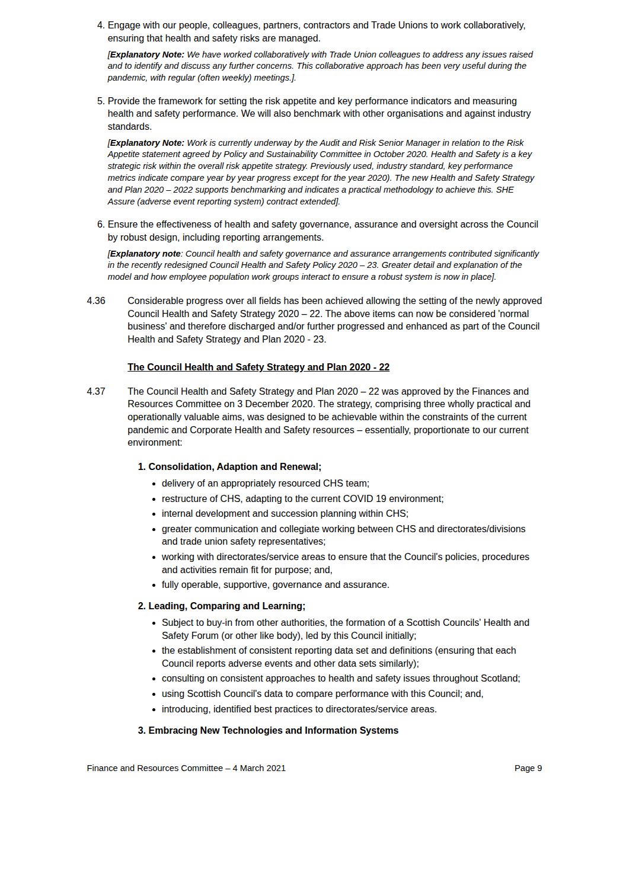Engage with our people, colleagues, partners, contractors and Trade Unions to work collaboratively, ensuring that health and safety risks are managed.
[Explanatory Note: We have worked collaboratively with Trade Union colleagues to address any issues raised and to identify and discuss any further concerns. This collaborative approach has been very useful during the pandemic, with regular (often weekly) meetings.].
Provide the framework for setting the risk appetite and key performance indicators and measuring health and safety performance. We will also benchmark with other organisations and against industry standards.
[Explanatory Note: Work is currently underway by the Audit and Risk Senior Manager in relation to the Risk Appetite statement agreed by Policy and Sustainability Committee in October 2020. Health and Safety is a key strategic risk within the overall risk appetite strategy. Previously used, industry standard, key performance metrics indicate compare year by year progress except for the year 2020). The new Health and Safety Strategy and Plan 2020 – 2022 supports benchmarking and indicates a practical methodology to achieve this. SHE Assure (adverse event reporting system) contract extended].
Ensure the effectiveness of health and safety governance, assurance and oversight across the Council by robust design, including reporting arrangements.
[Explanatory note: Council health and safety governance and assurance arrangements contributed significantly in the recently redesigned Council Health and Safety Policy 2020 – 23. Greater detail and explanation of the model and how employee population work groups interact to ensure a robust system is now in place].
4.36
Considerable progress over all fields has been achieved allowing the setting of the newly approved Council Health and Safety Strategy 2020 – 22. The above items can now be considered 'normal business' and therefore discharged and/or further progressed and enhanced as part of the Council Health and Safety Strategy and Plan 2020 - 23.
The Council Health and Safety Strategy and Plan 2020 - 22
4.37
The Council Health and Safety Strategy and Plan 2020 – 22 was approved by the Finances and Resources Committee on 3 December 2020. The strategy, comprising three wholly practical and operationally valuable aims, was designed to be achievable within the constraints of the current pandemic and Corporate Health and Safety resources – essentially, proportionate to our current environment:
Consolidation, Adaption and Renewal;
delivery of an appropriately resourced CHS team;
restructure of CHS, adapting to the current COVID 19 environment;
internal development and succession planning within CHS;
greater communication and collegiate working between CHS and directorates/divisions and trade union safety representatives;
working with directorates/service areas to ensure that the Council's policies, procedures and activities remain fit for purpose; and,
fully operable, supportive, governance and assurance.
Leading, Comparing and Learning;
Subject to buy-in from other authorities, the formation of a Scottish Councils' Health and Safety Forum (or other like body), led by this Council initially;
the establishment of consistent reporting data set and definitions (ensuring that each Council reports adverse events and other data sets similarly);
consulting on consistent approaches to health and safety issues throughout Scotland;
using Scottish Council's data to compare performance with this Council; and,
introducing, identified best practices to directorates/service areas.
Embracing New Technologies and Information Systems
Finance and Resources Committee – 4 March 2021
Page 9